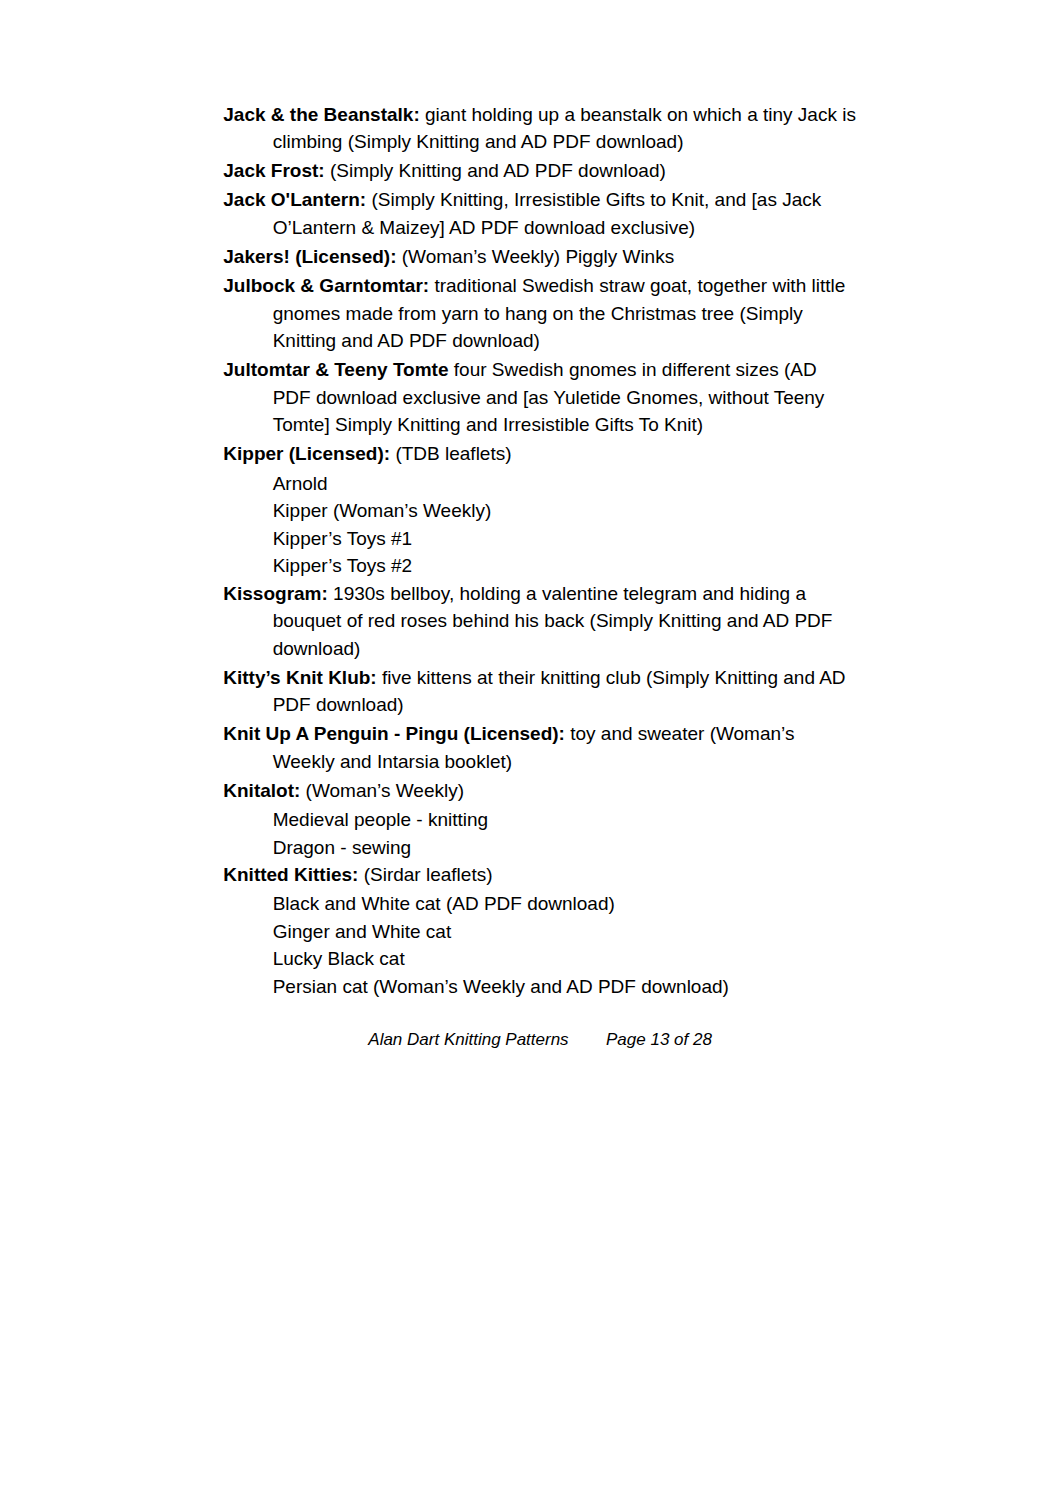Jack & the Beanstalk: giant holding up a beanstalk on which a tiny Jack is climbing (Simply Knitting and AD PDF download)
Jack Frost: (Simply Knitting and AD PDF download)
Jack O'Lantern: (Simply Knitting, Irresistible Gifts to Knit, and [as Jack O’Lantern & Maizey] AD PDF download exclusive)
Jakers! (Licensed): (Woman’s Weekly) Piggly Winks
Julbock & Garntomtar: traditional Swedish straw goat, together with little gnomes made from yarn to hang on the Christmas tree (Simply Knitting and AD PDF download)
Jultomtar & Teeny Tomte four Swedish gnomes in different sizes (AD PDF download exclusive and [as Yuletide Gnomes, without Teeny Tomte] Simply Knitting and Irresistible Gifts To Knit)
Kipper (Licensed): (TDB leaflets)
Arnold
Kipper (Woman’s Weekly)
Kipper’s Toys #1
Kipper’s Toys #2
Kissogram: 1930s bellboy, holding a valentine telegram and hiding a bouquet of red roses behind his back (Simply Knitting and AD PDF download)
Kitty’s Knit Klub: five kittens at their knitting club (Simply Knitting and AD PDF download)
Knit Up A Penguin - Pingu (Licensed): toy and sweater (Woman’s Weekly and Intarsia booklet)
Knitalot: (Woman’s Weekly)
Medieval people - knitting
Dragon - sewing
Knitted Kitties: (Sirdar leaflets)
Black and White cat (AD PDF download)
Ginger and White cat
Lucky Black cat
Persian cat (Woman’s Weekly and AD PDF download)
Alan Dart Knitting Patterns Page 13 of 28